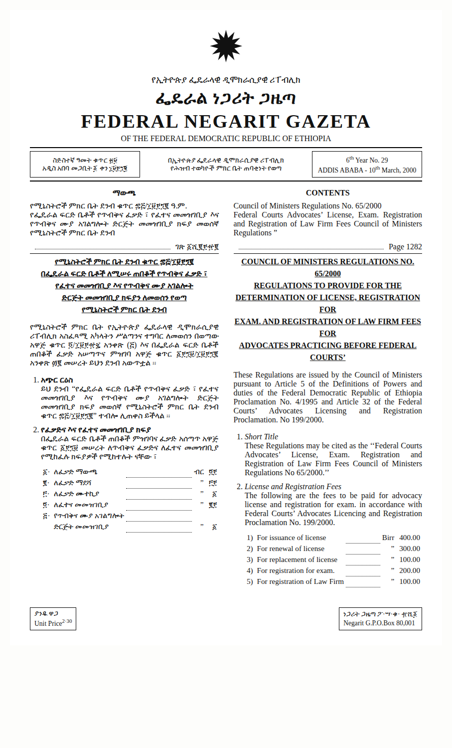✹
የኢትዮጵያ ፌዴራላዊ ዲሞክራሲያዊ ሪፐብሊክ
ፌዴራል ነጋሪት ጋዜጣ
FEDERAL NEGARIT GAZETA
OF THE FEDERAL DEMOCRATIC REPUBLIC OF ETHIOPIA
| ስድስተኛ ዓመት ቁጥር ፳፱ አዲስ አበባ መጋቢት ፩ ቀን ፲፱፻፺፪ | በኢትዮጵያ ፌዴራላዊ ዲሞክራሲያዊ ሪፐብሊክ የሕዝብ ተወካዮች ምክር ቤት ጠባቂነት የወጣ | 6 th Year No. 29 ADDIS ABABA - 10 th March, 2000 |
ማውጫ
የሚኒስትሮች ምክር ቤት ደንብ ቁጥር ፷፭/፲፱፻፺፪ ዓ.ም.
የፌዴራል ፍርድ ቤቶች የጥብቅና ፈቃድ ፣ የፈተና መመዝገቢያ እና የጥብቅና ሙያ አገልግሎት ድርጅት መመዝገቢያ ክፍያ መወሰኛ የሚኒስትሮች ምክር ቤት ደንብ
ገጽ ፩ሺ፪፻፹፪
የሚኒስትሮች ምክር ቤት ደንብ ቁጥር ፷፭/፲፱፻፺፪
በፌዴራል ፍርድ ቤቶች ለሚሠሩ ጠበቆች የጥብቅና ፈቃድ ፣
የፈተና መመዝገቢያ እና የጥብቅና ሙያ አገልሎት
ድርጅት መመዝገቢያ ክፍያን ለመወሰን የወጣ
የሚኒስትሮች ምክር ቤት ደንብ
የሚኒስትሮች ምክር ቤት የኢትዮጵያ ፌዴራላዊ ዲሞክራሲያዊ ሪፐብሊክ አስፈጻሚ አካላትን ሥልጣንና ተግባር ለመወሰን በወጣው አዋጅ ቁጥር ፬/፲፱፻፹፯ አንቀጽ (፭) እና በፌዴራል ፍርድ ቤቶች ጠበቆች ፈቃድ አሠጣጥና ምዝገባ አዋጅ ቁጥር ፩፻፺፱/፲፱፻፺፪ አንቀጽ ፴፪ መሠረት ይህን ደንብ አውጥቷል ።
አጭር ርዕስ
ይህ ደንብ “የፌዴራል ፍርድ ቤቶች የጥብቅና ፈቃድ ፣ የፈተና መመዝገቢያ እና የጥብቅና ሙያ አገልግሎት ድርጅት መመዝገቢያ ክፍያ መወሰኛ የሚኒስትሮች ምክር ቤት ደንብ ቁጥር ፷፭/፲፱፻፺፪” ተብሎ ሊጠቀስ ይችላል ።
የፈቃድና እና የፈተና መመዝገቢያ ክፍያ
በፌዴራል ፍርድ ቤቶች ጠበቆች ምዝገባና ፈቃድ አሰጣጥ አዋጅ ቁጥር ፩፻፺፱ መሠረት ለጥብቅና ፈቃድና ለፈተና መመዝገቢያ የሚከፈሉ ክፍያዎች የሚከተሉት ናቸው ፣
| ፩· | ለፈቃድ ማውጫ | | ብር | ፬፻ |
| ፪· | ለፈቃድ ማደሻ | | ” | ፫፻ |
| ፫· | ለፈቃድ ሙተኪያ | | ” | ፩ |
| ፬· | ለፈተና መመዝገቢያ | | ” | ፪፻ |
| ፭· | የጥብቅና ሙያ አገልግሎት | | | |
| | ድርጅት መመዝገቢያ | | ” | ፩ |
CONTENTS
Council of Ministers Regulations No. 65/2000
Federal Courts Advocates’ License, Exam. Registration and Registration of Law Firm Fees Council of Ministers Regulations ”
Page 1282
COUNCIL OF MINISTERS REGULATIONS NO. 65/2000
REGULATIONS TO PROVIDE FOR THE
DETERMINATION OF LICENSE, REGISTRATION FOR
EXAM. AND REGISTRATION OF LAW FIRM FEES FOR
ADVOCATES PRACTICING BEFORE FEDERAL COURTS’
These Regulations are issued by the Council of Ministers pursuant to Article 5 of the Definitions of Powers and duties of the Federal Democratic Republic of Ethiopia Proclamation No. 4/1995 and Article 32 of the Federal Courts’ Advocates Licensing and Registration Proclamation. No 199/2000.
Short Title
These Regulations may be cited as the ‘‘Federal Courts Advocates’ License, Exam. Registration and Registration of Law Firm Fees Council of Ministers Regulations No 65/2000.’’
License and Registration Fees
The following are the fees to be paid for advocacy license and registration for exam. in accordance with Federal Courts’ Advocates Licencing and Registration Proclamation No. 199/2000.
| 1) | For issuance of license | | Birr | 400.00 |
| 2) | For renewal of license | | ” | 300.00 |
| 3) | For replacement of license | | ” | 100.00 |
| 4) | For registration for exam. | | ” | 200.00 |
| 5) | For registration of Law Firm | | ” | 100.00 |
ያንዱ ዋጋ
Unit Price2·30
ነጋሪት ጋዜጣ ፖ·ሣ·ቁ· ፹ሺ፩
Negarit G.P.O.Box 80,001